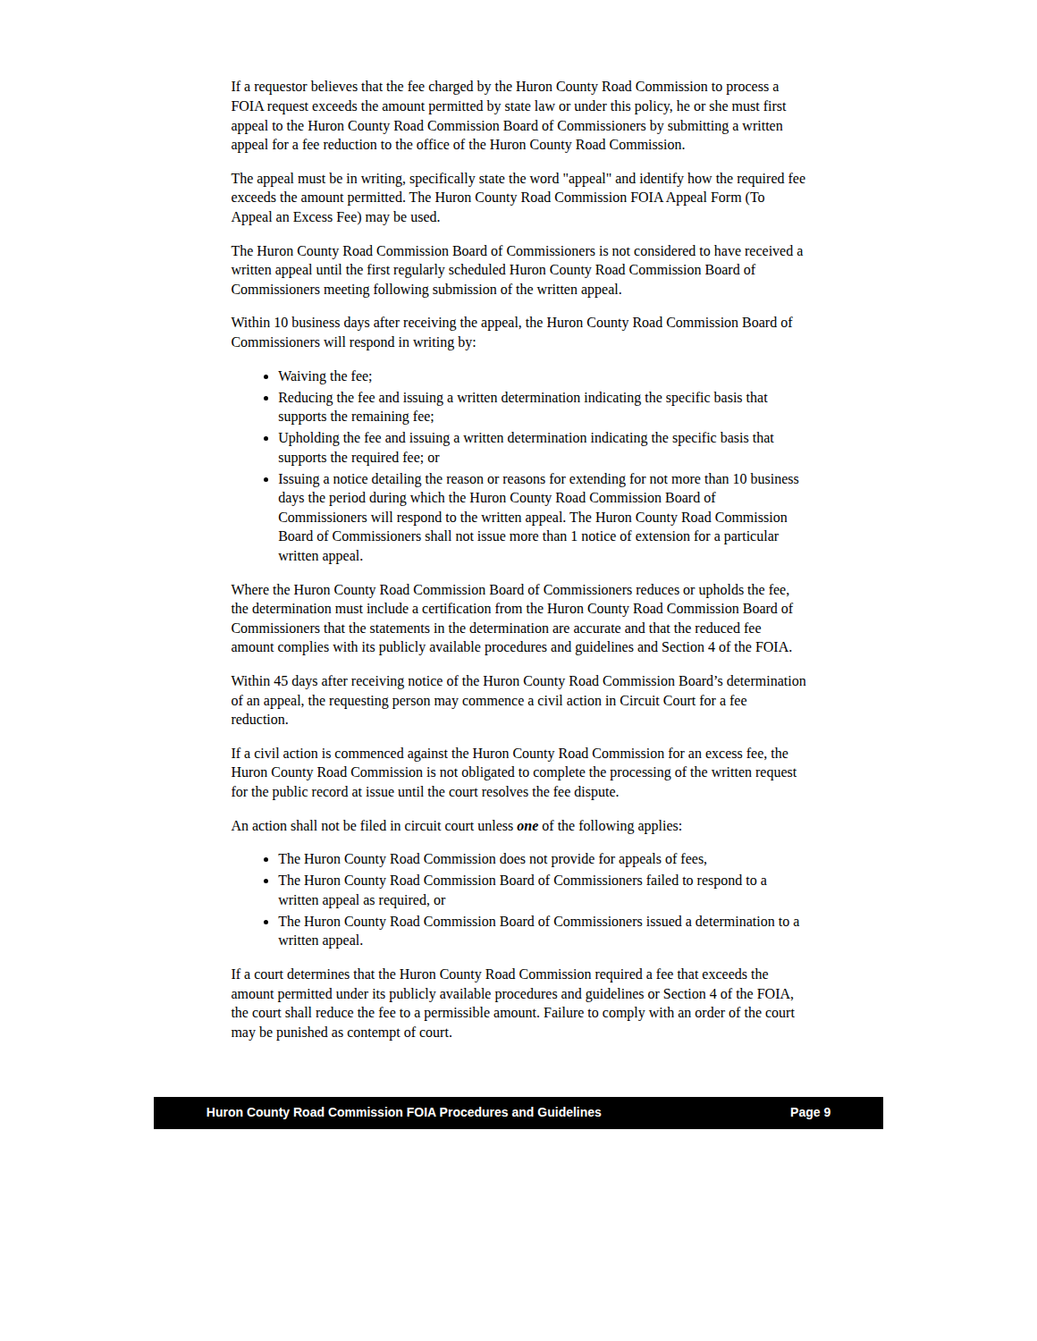If a requestor believes that the fee charged by the Huron County Road Commission to process a FOIA request exceeds the amount permitted by state law or under this policy, he or she must first appeal to the Huron County Road Commission Board of Commissioners by submitting a written appeal for a fee reduction to the office of the Huron County Road Commission.
The appeal must be in writing, specifically state the word "appeal" and identify how the required fee exceeds the amount permitted. The Huron County Road Commission FOIA Appeal Form (To Appeal an Excess Fee) may be used.
The Huron County Road Commission Board of Commissioners is not considered to have received a written appeal until the first regularly scheduled Huron County Road Commission Board of Commissioners meeting following submission of the written appeal.
Within 10 business days after receiving the appeal, the Huron County Road Commission Board of Commissioners will respond in writing by:
Waiving the fee;
Reducing the fee and issuing a written determination indicating the specific basis that supports the remaining fee;
Upholding the fee and issuing a written determination indicating the specific basis that supports the required fee; or
Issuing a notice detailing the reason or reasons for extending for not more than 10 business days the period during which the Huron County Road Commission Board of Commissioners will respond to the written appeal. The Huron County Road Commission Board of Commissioners shall not issue more than 1 notice of extension for a particular written appeal.
Where the Huron County Road Commission Board of Commissioners reduces or upholds the fee, the determination must include a certification from the Huron County Road Commission Board of Commissioners that the statements in the determination are accurate and that the reduced fee amount complies with its publicly available procedures and guidelines and Section 4 of the FOIA.
Within 45 days after receiving notice of the Huron County Road Commission Board’s determination of an appeal, the requesting person may commence a civil action in Circuit Court for a fee reduction.
If a civil action is commenced against the Huron County Road Commission for an excess fee, the Huron County Road Commission is not obligated to complete the processing of the written request for the public record at issue until the court resolves the fee dispute.
An action shall not be filed in circuit court unless one of the following applies:
The Huron County Road Commission does not provide for appeals of fees,
The Huron County Road Commission Board of Commissioners failed to respond to a written appeal as required, or
The Huron County Road Commission Board of Commissioners issued a determination to a written appeal.
If a court determines that the Huron County Road Commission required a fee that exceeds the amount permitted under its publicly available procedures and guidelines or Section 4 of the FOIA, the court shall reduce the fee to a permissible amount. Failure to comply with an order of the court may be punished as contempt of court.
Huron County Road Commission FOIA Procedures and Guidelines Page 9